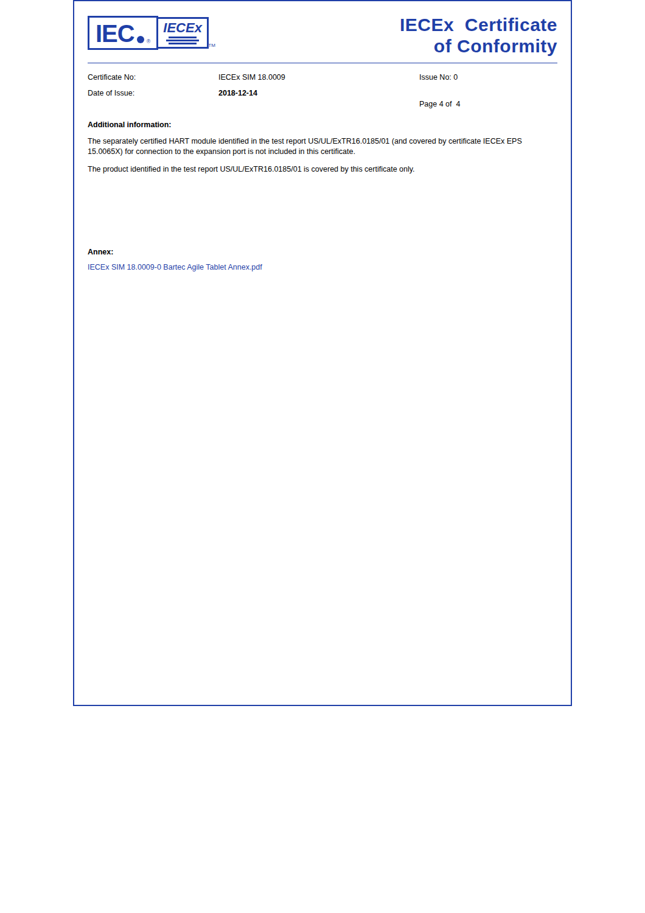IEC ®
IECEx
TM
IECEx Certificate
of Conformity
| Certificate No: | IECEx SIM 18.0009 | Issue No: 0 |
| Date of Issue: | 2018-12-14 | |
| | | Page 4 of 4 |
Additional information:
The separately certified HART module identified in the test report US/UL/ExTR16.0185/01 (and covered by certificate IECEx EPS 15.0065X) for connection to the expansion port is not included in this certificate.
The product identified in the test report US/UL/ExTR16.0185/01 is covered by this certificate only.
Annex:
IECEx SIM 18.0009-0 Bartec Agile Tablet Annex.pdf